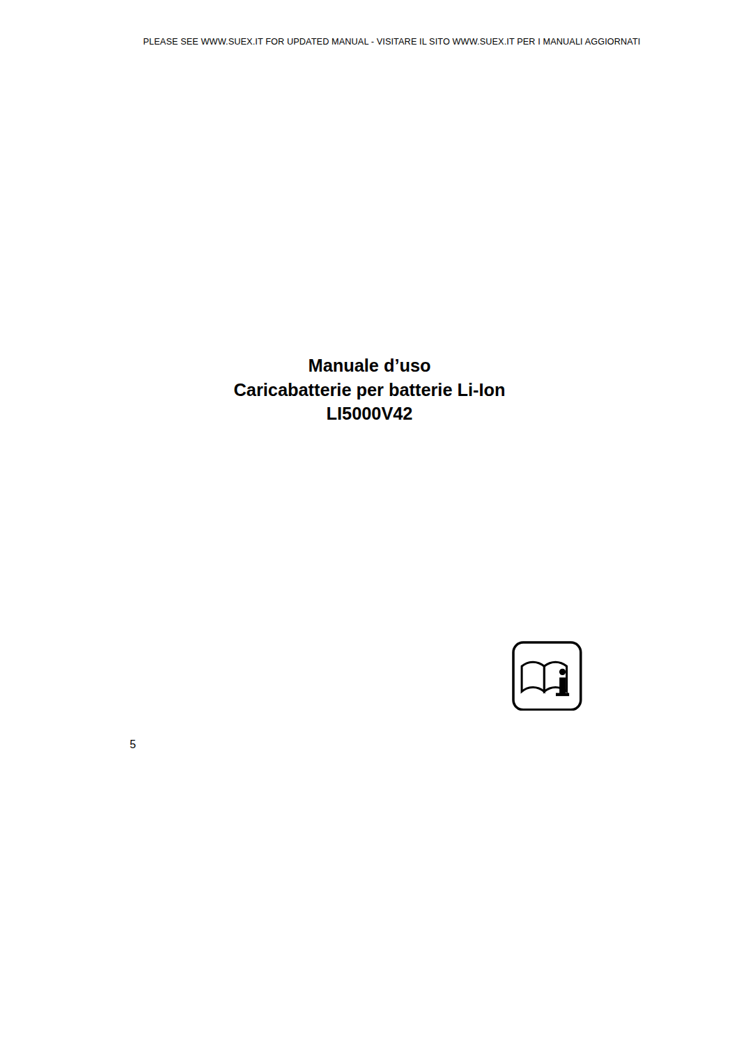PLEASE SEE WWW.SUEX.IT FOR UPDATED MANUAL - VISITARE IL SITO WWW.SUEX.IT PER I MANUALI AGGIORNATI
Manuale d’uso Caricabatterie per batterie Li-Ion LI5000V42
5